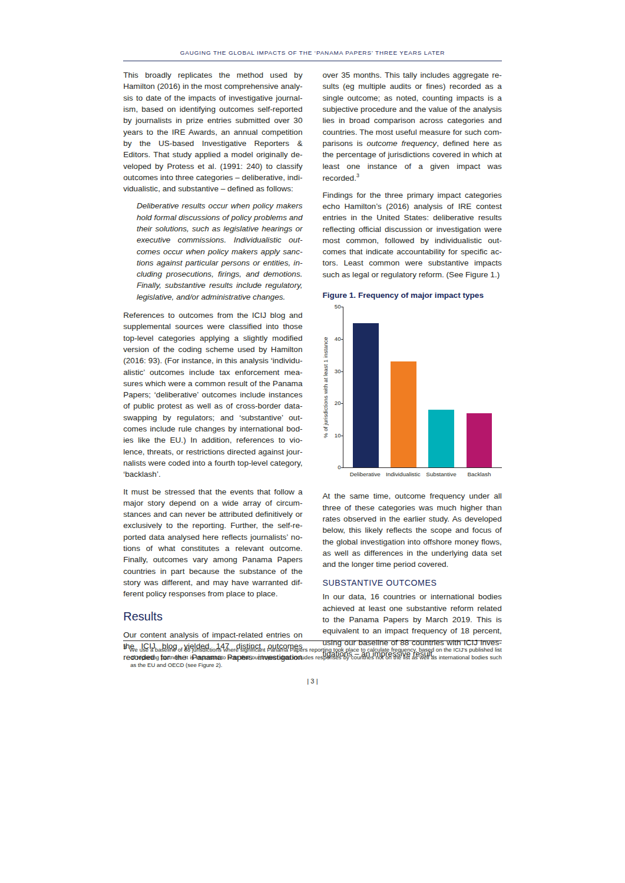Gauging the global impacts of the ‘Panama Papers’ three years later
This broadly replicates the method used by Hamilton (2016) in the most comprehensive analysis to date of the impacts of investigative journalism, based on identifying outcomes self-reported by journalists in prize entries submitted over 30 years to the IRE Awards, an annual competition by the US-based Investigative Reporters & Editors. That study applied a model originally developed by Protess et al. (1991: 240) to classify outcomes into three categories – deliberative, individualistic, and substantive – defined as follows:
Deliberative results occur when policy makers hold formal discussions of policy problems and their solutions, such as legislative hearings or executive commissions. Individualistic outcomes occur when policy makers apply sanctions against particular persons or entities, including prosecutions, firings, and demotions. Finally, substantive results include regulatory, legislative, and/or administrative changes.
References to outcomes from the ICIJ blog and supplemental sources were classified into those top-level categories applying a slightly modified version of the coding scheme used by Hamilton (2016: 93). (For instance, in this analysis ‘individualistic’ outcomes include tax enforcement measures which were a common result of the Panama Papers; ‘deliberative’ outcomes include instances of public protest as well as of cross-border data-swapping by regulators; and ‘substantive’ outcomes include rule changes by international bodies like the EU.) In addition, references to violence, threats, or restrictions directed against journalists were coded into a fourth top-level category, ‘backlash’.
It must be stressed that the events that follow a major story depend on a wide array of circumstances and can never be attributed definitively or exclusively to the reporting. Further, the self-reported data analysed here reflects journalists’ notions of what constitutes a relevant outcome. Finally, outcomes vary among Panama Papers countries in part because the substance of the story was different, and may have warranted different policy responses from place to place.
Results
Our content analysis of impact-related entries on the ICIJ blog yielded 147 distinct outcomes recorded for the Panama Papers investigation over 35 months. This tally includes aggregate results (eg multiple audits or fines) recorded as a single outcome; as noted, counting impacts is a subjective procedure and the value of the analysis lies in broad comparison across categories and countries. The most useful measure for such comparisons is outcome frequency, defined here as the percentage of jurisdictions covered in which at least one instance of a given impact was recorded.3
Findings for the three primary impact categories echo Hamilton’s (2016) analysis of IRE contest entries in the United States: deliberative results reflecting official discussion or investigation were most common, followed by individualistic outcomes that indicate accountability for specific actors. Least common were substantive impacts such as legal or regulatory reform. (See Figure 1.)
Figure 1. Frequency of major impact types
% of jurisdictions with at least 1 instance
50
40
30
20
10
0
Deliberative Individualistic Substantive Backlash
At the same time, outcome frequency under all three of these categories was much higher than rates observed in the earlier study. As developed below, this likely reflects the scope and focus of the global investigation into offshore money flows, as well as differences in the underlying data set and the longer time period covered.
Substantive outcomes
In our data, 16 countries or international bodies achieved at least one substantive reform related to the Panama Papers by March 2019. This is equivalent to an impact frequency of 18 percent, using our baseline of 88 countries with ICIJ investigations – an impressive result.
3 We use a baseline of 88 jurisdictions where significant Panama Papers reporting took place to calculate frequency, based on the ICIJ’s published list of reporting partners. It is important to note that our impact data includes responses by countries not on the list as well as international bodies such as the EU and OECD (see Figure 2).
| 3 |